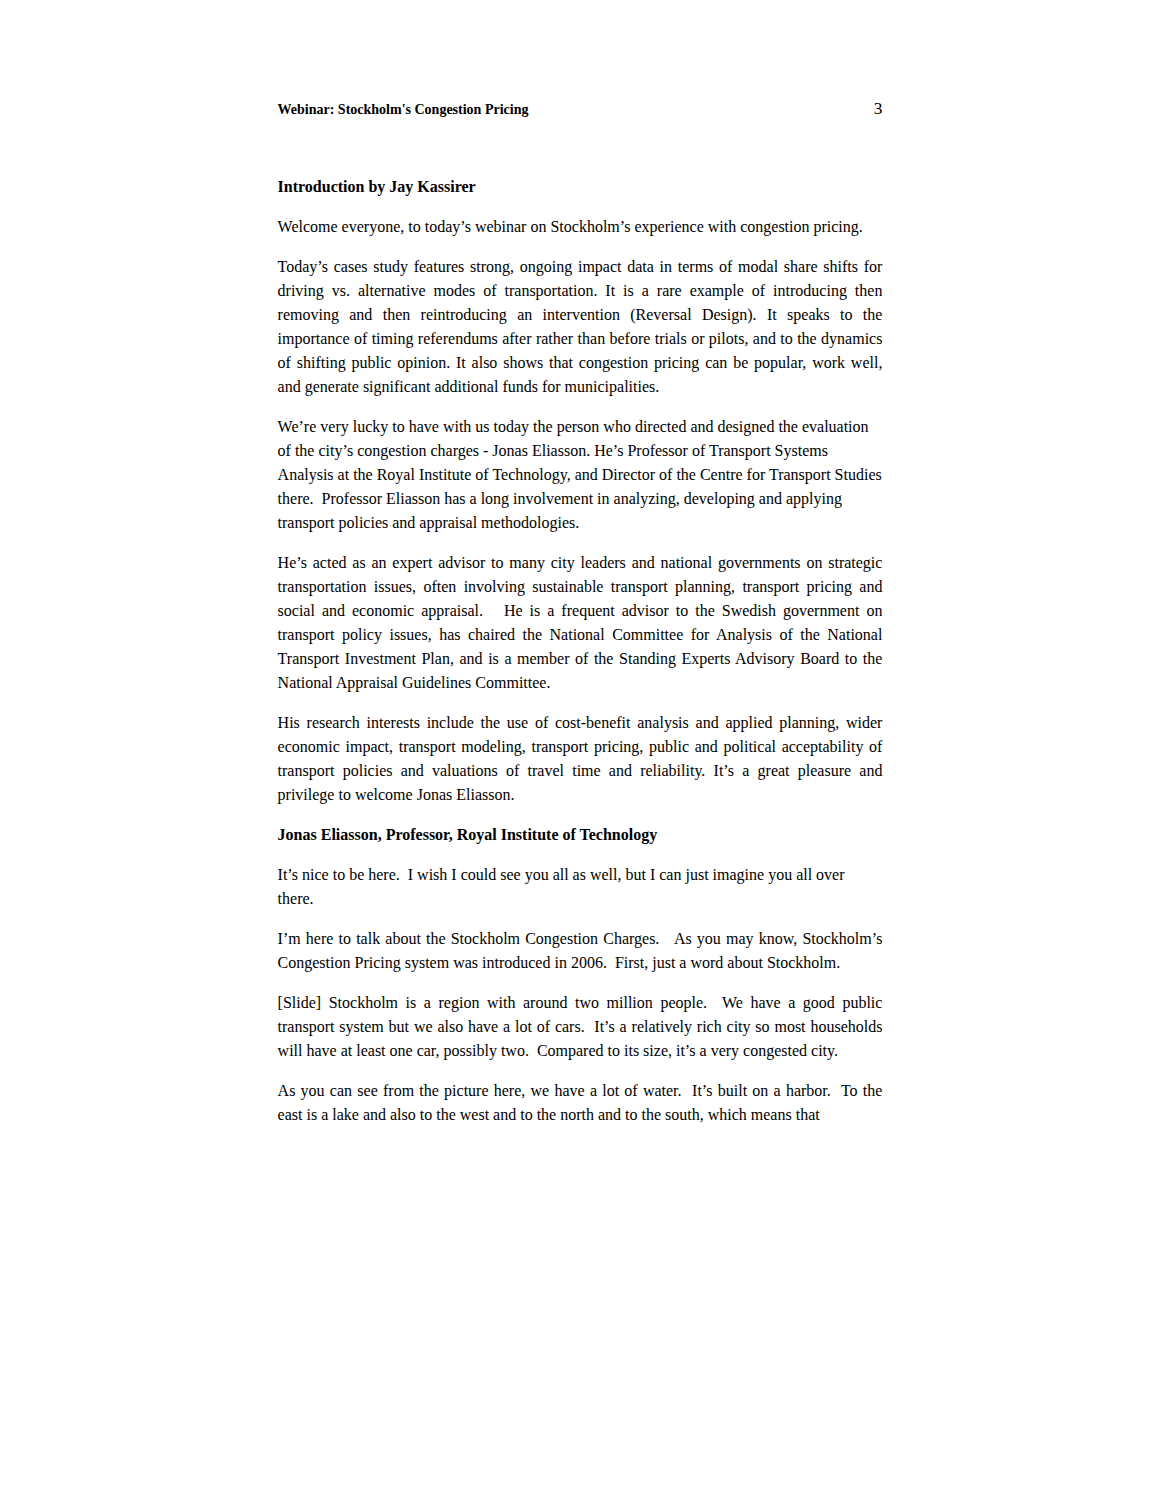Webinar: Stockholm's Congestion Pricing 3
Introduction by Jay Kassirer
Welcome everyone, to today’s webinar on Stockholm’s experience with congestion pricing.
Today’s cases study features strong, ongoing impact data in terms of modal share shifts for driving vs. alternative modes of transportation. It is a rare example of introducing then removing and then reintroducing an intervention (Reversal Design). It speaks to the importance of timing referendums after rather than before trials or pilots, and to the dynamics of shifting public opinion. It also shows that congestion pricing can be popular, work well, and generate significant additional funds for municipalities.
We’re very lucky to have with us today the person who directed and designed the evaluation of the city’s congestion charges - Jonas Eliasson. He’s Professor of Transport Systems Analysis at the Royal Institute of Technology, and Director of the Centre for Transport Studies there. Professor Eliasson has a long involvement in analyzing, developing and applying transport policies and appraisal methodologies.
He’s acted as an expert advisor to many city leaders and national governments on strategic transportation issues, often involving sustainable transport planning, transport pricing and social and economic appraisal. He is a frequent advisor to the Swedish government on transport policy issues, has chaired the National Committee for Analysis of the National Transport Investment Plan, and is a member of the Standing Experts Advisory Board to the National Appraisal Guidelines Committee.
His research interests include the use of cost-benefit analysis and applied planning, wider economic impact, transport modeling, transport pricing, public and political acceptability of transport policies and valuations of travel time and reliability. It’s a great pleasure and privilege to welcome Jonas Eliasson.
Jonas Eliasson, Professor, Royal Institute of Technology
It’s nice to be here. I wish I could see you all as well, but I can just imagine you all over there.
I’m here to talk about the Stockholm Congestion Charges. As you may know, Stockholm’s Congestion Pricing system was introduced in 2006. First, just a word about Stockholm.
[Slide] Stockholm is a region with around two million people. We have a good public transport system but we also have a lot of cars. It’s a relatively rich city so most households will have at least one car, possibly two. Compared to its size, it’s a very congested city.
As you can see from the picture here, we have a lot of water. It’s built on a harbor. To the east is a lake and also to the west and to the north and to the south, which means that